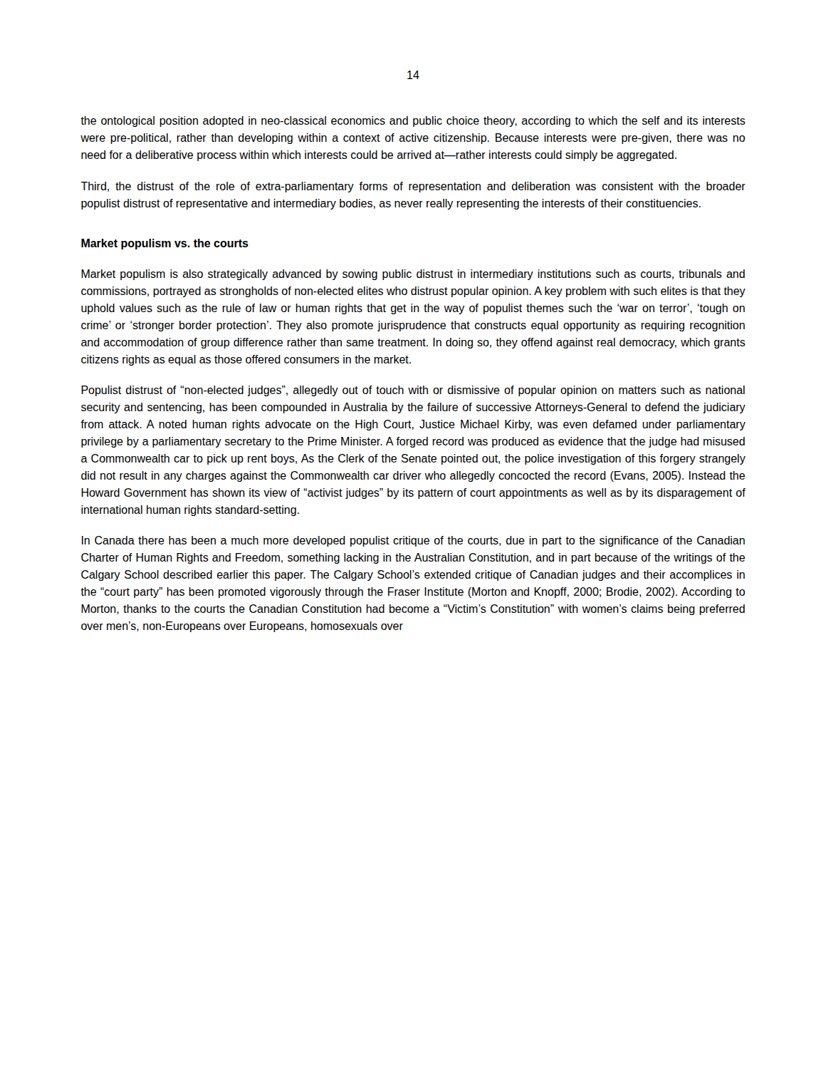14
the ontological position adopted in neo-classical economics and public choice theory, according to which the self and its interests were pre-political, rather than developing within a context of active citizenship. Because interests were pre-given, there was no need for a deliberative process within which interests could be arrived at—rather interests could simply be aggregated.
Third, the distrust of the role of extra-parliamentary forms of representation and deliberation was consistent with the broader populist distrust of representative and intermediary bodies, as never really representing the interests of their constituencies.
Market populism vs. the courts
Market populism is also strategically advanced by sowing public distrust in intermediary institutions such as courts, tribunals and commissions, portrayed as strongholds of non-elected elites who distrust popular opinion. A key problem with such elites is that they uphold values such as the rule of law or human rights that get in the way of populist themes such the ‘war on terror’, ‘tough on crime’ or ‘stronger border protection’. They also promote jurisprudence that constructs equal opportunity as requiring recognition and accommodation of group difference rather than same treatment. In doing so, they offend against real democracy, which grants citizens rights as equal as those offered consumers in the market.
Populist distrust of “non-elected judges”, allegedly out of touch with or dismissive of popular opinion on matters such as national security and sentencing, has been compounded in Australia by the failure of successive Attorneys-General to defend the judiciary from attack. A noted human rights advocate on the High Court, Justice Michael Kirby, was even defamed under parliamentary privilege by a parliamentary secretary to the Prime Minister. A forged record was produced as evidence that the judge had misused a Commonwealth car to pick up rent boys, As the Clerk of the Senate pointed out, the police investigation of this forgery strangely did not result in any charges against the Commonwealth car driver who allegedly concocted the record (Evans, 2005). Instead the Howard Government has shown its view of “activist judges” by its pattern of court appointments as well as by its disparagement of international human rights standard-setting.
In Canada there has been a much more developed populist critique of the courts, due in part to the significance of the Canadian Charter of Human Rights and Freedom, something lacking in the Australian Constitution, and in part because of the writings of the Calgary School described earlier this paper. The Calgary School’s extended critique of Canadian judges and their accomplices in the “court party” has been promoted vigorously through the Fraser Institute (Morton and Knopff, 2000; Brodie, 2002). According to Morton, thanks to the courts the Canadian Constitution had become a “Victim’s Constitution” with women’s claims being preferred over men’s, non-Europeans over Europeans, homosexuals over